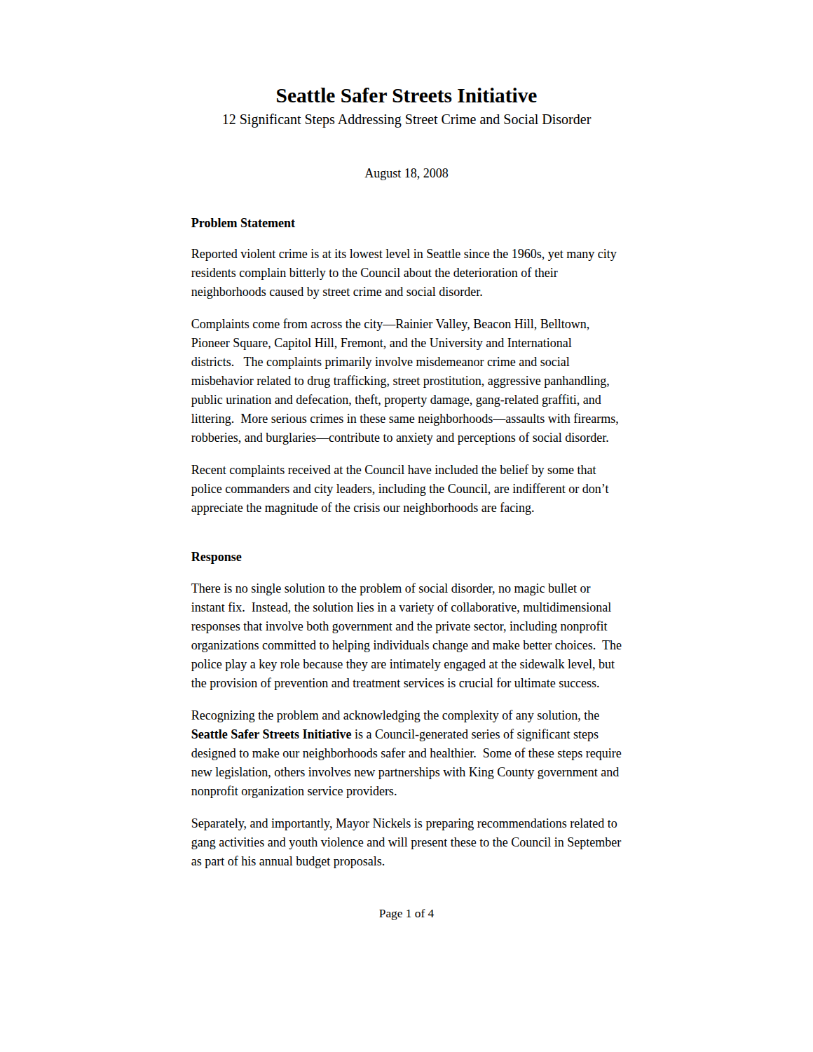Seattle Safer Streets Initiative
12 Significant Steps Addressing Street Crime and Social Disorder
August 18, 2008
Problem Statement
Reported violent crime is at its lowest level in Seattle since the 1960s, yet many city residents complain bitterly to the Council about the deterioration of their neighborhoods caused by street crime and social disorder.
Complaints come from across the city—Rainier Valley, Beacon Hill, Belltown, Pioneer Square, Capitol Hill, Fremont, and the University and International districts. The complaints primarily involve misdemeanor crime and social misbehavior related to drug trafficking, street prostitution, aggressive panhandling, public urination and defecation, theft, property damage, gang-related graffiti, and littering. More serious crimes in these same neighborhoods—assaults with firearms, robberies, and burglaries—contribute to anxiety and perceptions of social disorder.
Recent complaints received at the Council have included the belief by some that police commanders and city leaders, including the Council, are indifferent or don’t appreciate the magnitude of the crisis our neighborhoods are facing.
Response
There is no single solution to the problem of social disorder, no magic bullet or instant fix. Instead, the solution lies in a variety of collaborative, multidimensional responses that involve both government and the private sector, including nonprofit organizations committed to helping individuals change and make better choices. The police play a key role because they are intimately engaged at the sidewalk level, but the provision of prevention and treatment services is crucial for ultimate success.
Recognizing the problem and acknowledging the complexity of any solution, the Seattle Safer Streets Initiative is a Council-generated series of significant steps designed to make our neighborhoods safer and healthier. Some of these steps require new legislation, others involves new partnerships with King County government and nonprofit organization service providers.
Separately, and importantly, Mayor Nickels is preparing recommendations related to gang activities and youth violence and will present these to the Council in September as part of his annual budget proposals.
Page 1 of 4